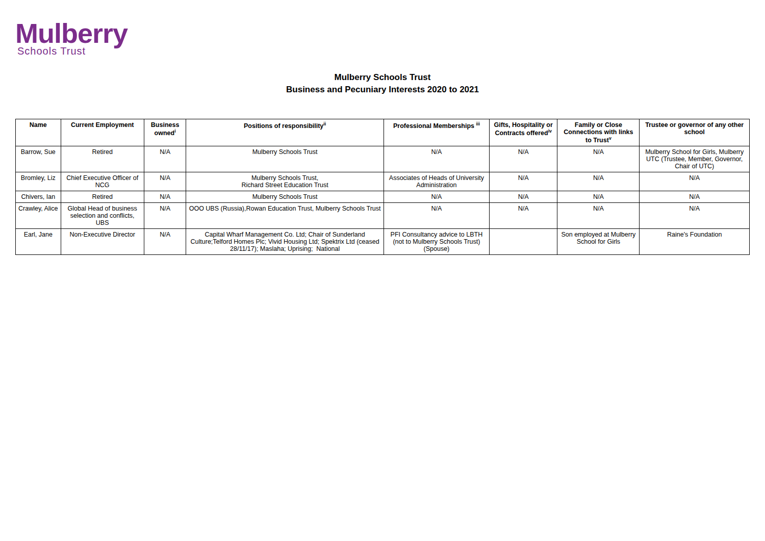Mulberry Schools Trust
Mulberry Schools Trust
Business and Pecuniary Interests 2020 to 2021
| Name | Current Employment | Business owned i | Positions of responsibility ii | Professional Memberships iii | Gifts, Hospitality or Contracts offered iv | Family or Close Connections with links to Trust v | Trustee or governor of any other school |
| --- | --- | --- | --- | --- | --- | --- | --- |
| Barrow, Sue | Retired | N/A | Mulberry Schools Trust | N/A | N/A | N/A | Mulberry School for Girls, Mulberry UTC (Trustee, Member, Governor, Chair of UTC) |
| Bromley, Liz | Chief Executive Officer of NCG | N/A | Mulberry Schools Trust, Richard Street Education Trust | Associates of Heads of University Administration | N/A | N/A | N/A |
| Chivers, Ian | Retired | N/A | Mulberry Schools Trust | N/A | N/A | N/A | N/A |
| Crawley, Alice | Global Head of business selection and conflicts, UBS | N/A | OOO UBS (Russia),Rowan Education Trust, Mulberry Schools Trust | N/A | N/A | N/A | N/A |
| Earl, Jane | Non-Executive Director | N/A | Capital Wharf Management Co. Ltd; Chair of Sunderland Culture;Telford Homes Plc; Vivid Housing Ltd; Spektrix Ltd (ceased 28/11/17); Maslaha; Uprising; National | PFI Consultancy advice to LBTH (not to Mulberry Schools Trust) (Spouse) | | Son employed at Mulberry School for Girls | Raine's Foundation |